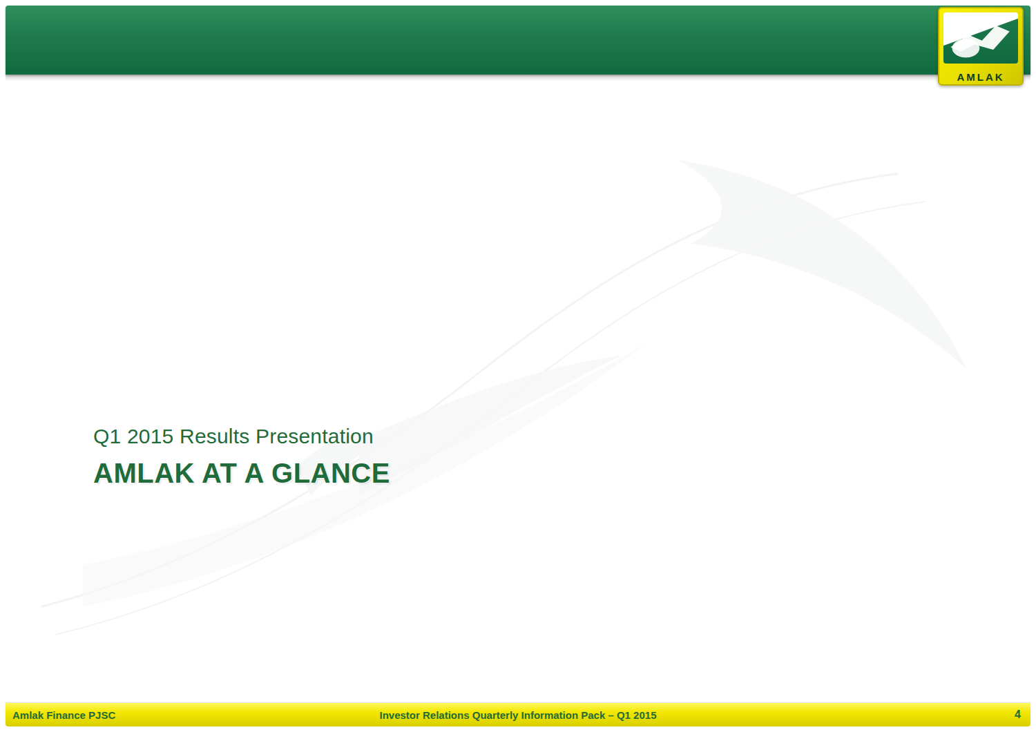AMLAK
Q1 2015 Results Presentation
AMLAK AT A GLANCE
Amlak Finance PJSC
Investor Relations Quarterly Information Pack – Q1 2015
4